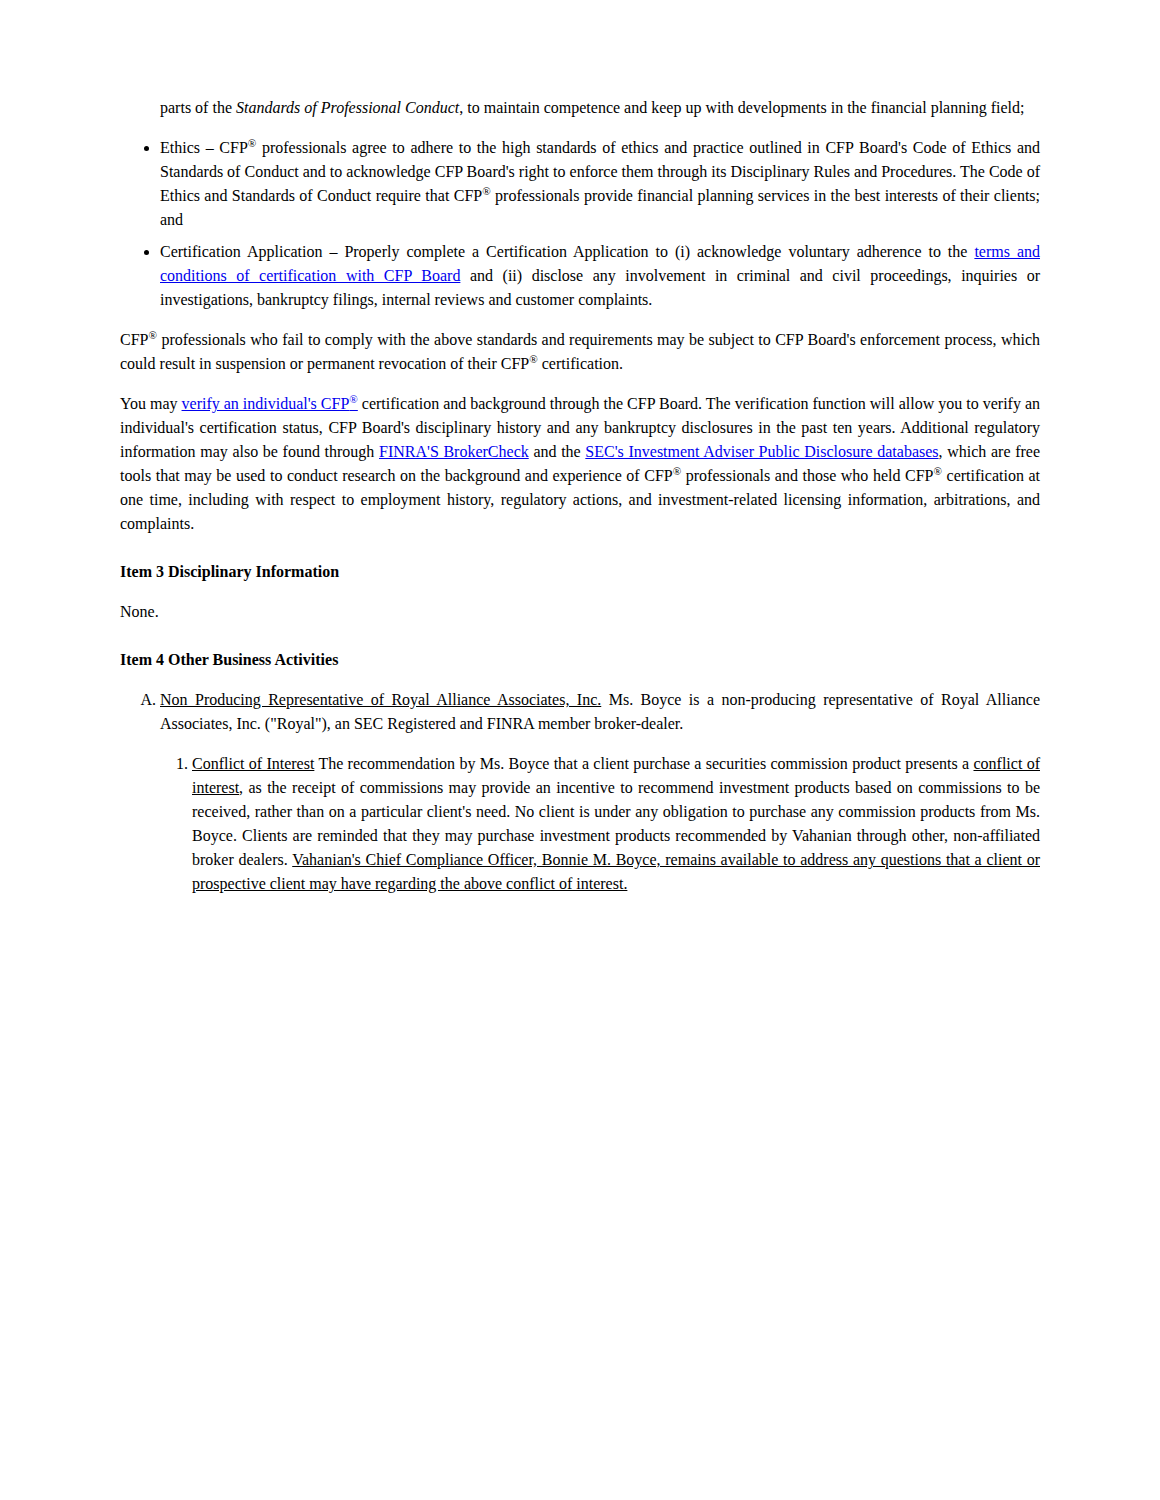parts of the Standards of Professional Conduct, to maintain competence and keep up with developments in the financial planning field;
Ethics – CFP® professionals agree to adhere to the high standards of ethics and practice outlined in CFP Board's Code of Ethics and Standards of Conduct and to acknowledge CFP Board's right to enforce them through its Disciplinary Rules and Procedures. The Code of Ethics and Standards of Conduct require that CFP® professionals provide financial planning services in the best interests of their clients; and
Certification Application – Properly complete a Certification Application to (i) acknowledge voluntary adherence to the terms and conditions of certification with CFP Board and (ii) disclose any involvement in criminal and civil proceedings, inquiries or investigations, bankruptcy filings, internal reviews and customer complaints.
CFP® professionals who fail to comply with the above standards and requirements may be subject to CFP Board's enforcement process, which could result in suspension or permanent revocation of their CFP® certification.
You may verify an individual's CFP® certification and background through the CFP Board. The verification function will allow you to verify an individual's certification status, CFP Board's disciplinary history and any bankruptcy disclosures in the past ten years. Additional regulatory information may also be found through FINRA'S BrokerCheck and the SEC's Investment Adviser Public Disclosure databases, which are free tools that may be used to conduct research on the background and experience of CFP® professionals and those who held CFP® certification at one time, including with respect to employment history, regulatory actions, and investment-related licensing information, arbitrations, and complaints.
Item 3 Disciplinary Information
None.
Item 4 Other Business Activities
Non Producing Representative of Royal Alliance Associates, Inc. Ms. Boyce is a non-producing representative of Royal Alliance Associates, Inc. ("Royal"), an SEC Registered and FINRA member broker-dealer.
Conflict of Interest The recommendation by Ms. Boyce that a client purchase a securities commission product presents a conflict of interest, as the receipt of commissions may provide an incentive to recommend investment products based on commissions to be received, rather than on a particular client's need. No client is under any obligation to purchase any commission products from Ms. Boyce. Clients are reminded that they may purchase investment products recommended by Vahanian through other, non-affiliated broker dealers. Vahanian's Chief Compliance Officer, Bonnie M. Boyce, remains available to address any questions that a client or prospective client may have regarding the above conflict of interest.